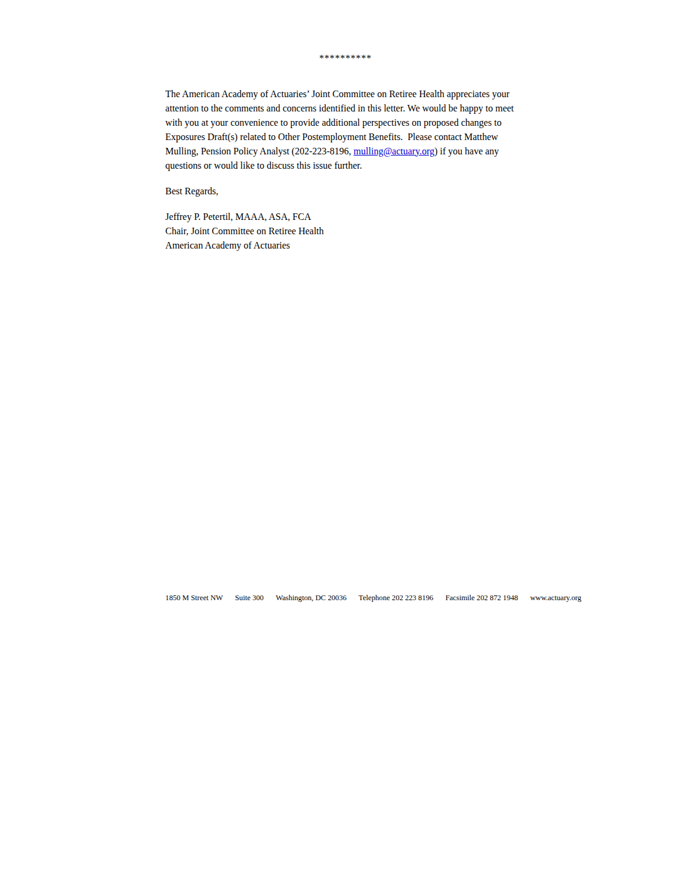**********
The American Academy of Actuaries’ Joint Committee on Retiree Health appreciates your attention to the comments and concerns identified in this letter. We would be happy to meet with you at your convenience to provide additional perspectives on proposed changes to Exposures Draft(s) related to Other Postemployment Benefits. Please contact Matthew Mulling, Pension Policy Analyst (202-223-8196, mulling@actuary.org) if you have any questions or would like to discuss this issue further.
Best Regards,
Jeffrey P. Petertil, MAAA, ASA, FCA
Chair, Joint Committee on Retiree Health
American Academy of Actuaries
1850 M Street NW Suite 300 Washington, DC 20036 Telephone 202 223 8196 Facsimile 202 872 1948 www.actuary.org